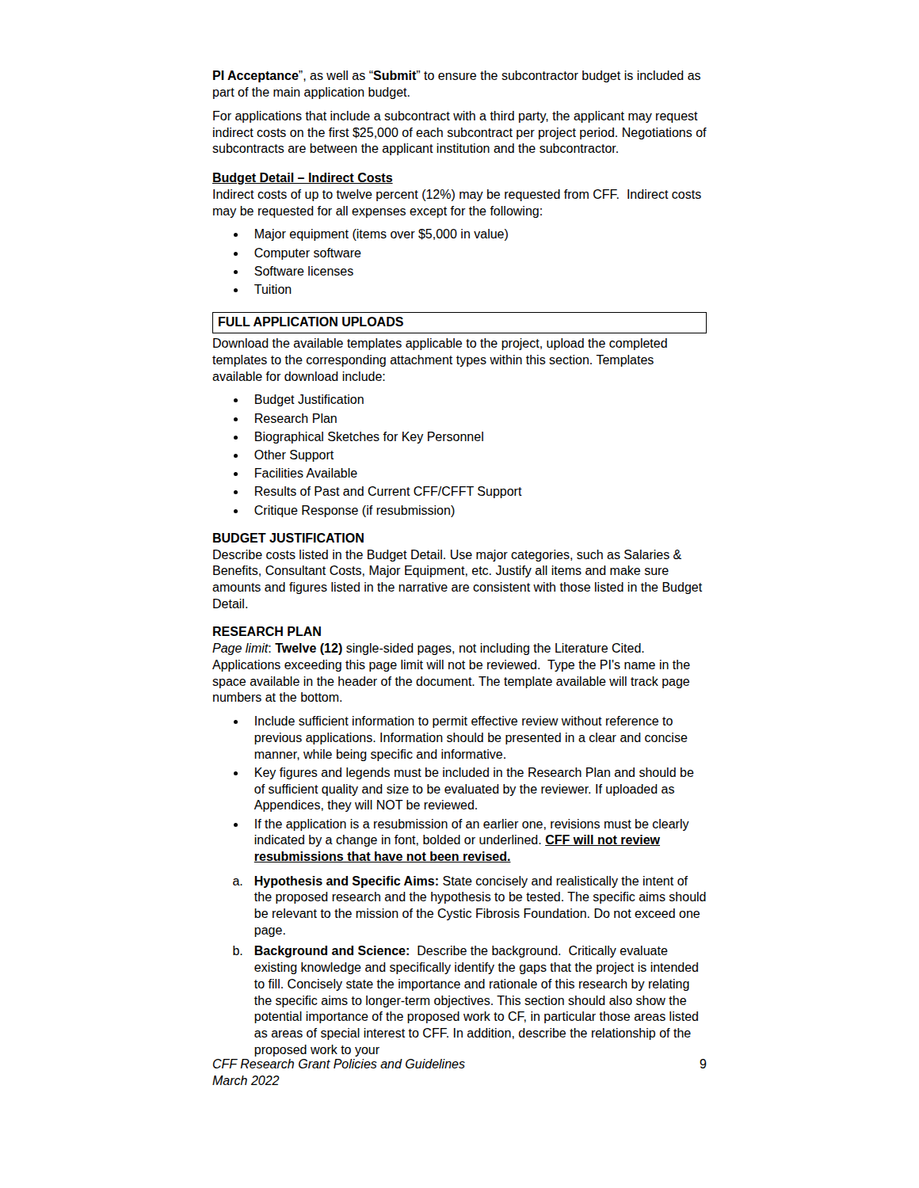PI Acceptance”, as well as “Submit” to ensure the subcontractor budget is included as part of the main application budget.
For applications that include a subcontract with a third party, the applicant may request indirect costs on the first $25,000 of each subcontract per project period. Negotiations of subcontracts are between the applicant institution and the subcontractor.
Budget Detail – Indirect Costs
Indirect costs of up to twelve percent (12%) may be requested from CFF. Indirect costs may be requested for all expenses except for the following:
Major equipment (items over $5,000 in value)
Computer software
Software licenses
Tuition
FULL APPLICATION UPLOADS
Download the available templates applicable to the project, upload the completed templates to the corresponding attachment types within this section. Templates available for download include:
Budget Justification
Research Plan
Biographical Sketches for Key Personnel
Other Support
Facilities Available
Results of Past and Current CFF/CFFT Support
Critique Response (if resubmission)
BUDGET JUSTIFICATION
Describe costs listed in the Budget Detail. Use major categories, such as Salaries & Benefits, Consultant Costs, Major Equipment, etc. Justify all items and make sure amounts and figures listed in the narrative are consistent with those listed in the Budget Detail.
RESEARCH PLAN
Page limit: Twelve (12) single-sided pages, not including the Literature Cited. Applications exceeding this page limit will not be reviewed. Type the PI's name in the space available in the header of the document. The template available will track page numbers at the bottom.
Include sufficient information to permit effective review without reference to previous applications. Information should be presented in a clear and concise manner, while being specific and informative.
Key figures and legends must be included in the Research Plan and should be of sufficient quality and size to be evaluated by the reviewer. If uploaded as Appendices, they will NOT be reviewed.
If the application is a resubmission of an earlier one, revisions must be clearly indicated by a change in font, bolded or underlined. CFF will not review resubmissions that have not been revised.
Hypothesis and Specific Aims: State concisely and realistically the intent of the proposed research and the hypothesis to be tested. The specific aims should be relevant to the mission of the Cystic Fibrosis Foundation. Do not exceed one page.
Background and Science: Describe the background. Critically evaluate existing knowledge and specifically identify the gaps that the project is intended to fill. Concisely state the importance and rationale of this research by relating the specific aims to longer-term objectives. This section should also show the potential importance of the proposed work to CF, in particular those areas listed as areas of special interest to CFF. In addition, describe the relationship of the proposed work to your
9 CFF Research Grant Policies and Guidelines
March 2022